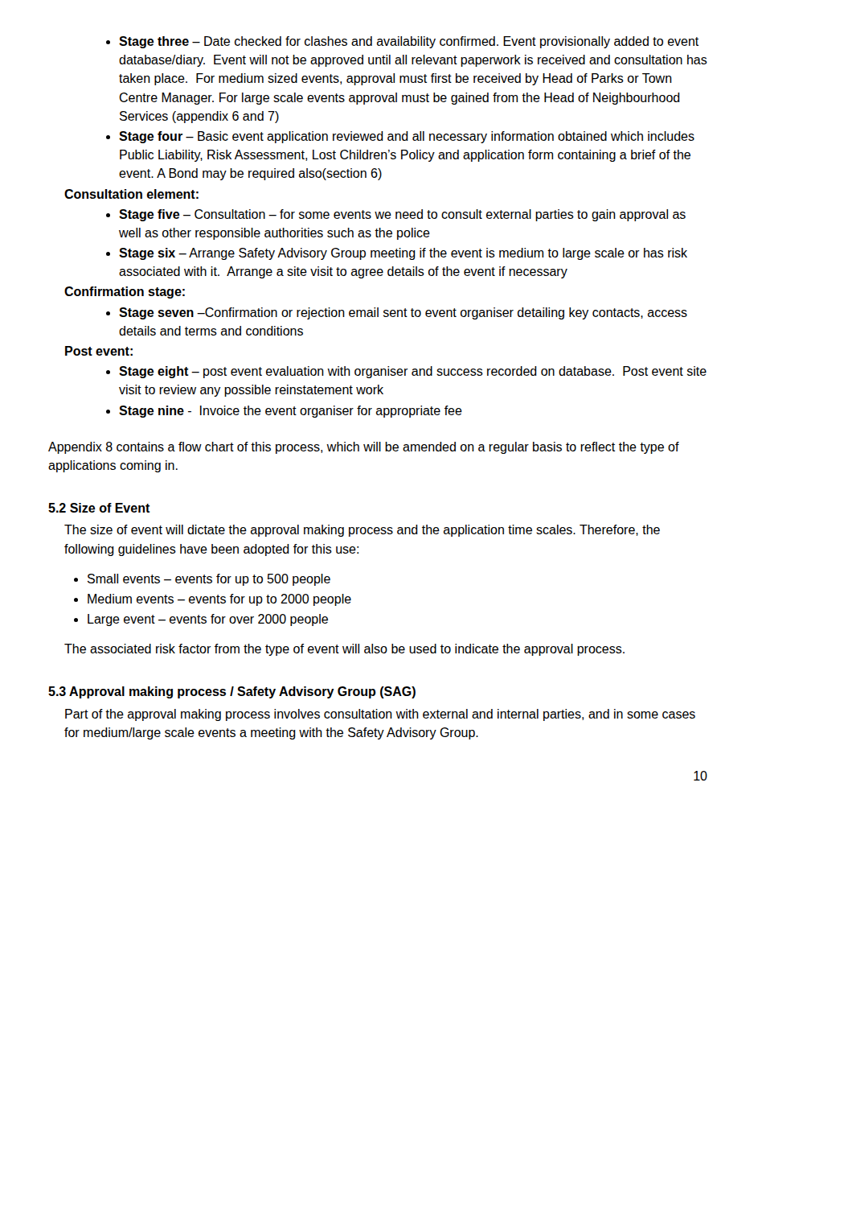Stage three – Date checked for clashes and availability confirmed. Event provisionally added to event database/diary. Event will not be approved until all relevant paperwork is received and consultation has taken place. For medium sized events, approval must first be received by Head of Parks or Town Centre Manager. For large scale events approval must be gained from the Head of Neighbourhood Services (appendix 6 and 7)
Stage four – Basic event application reviewed and all necessary information obtained which includes Public Liability, Risk Assessment, Lost Children’s Policy and application form containing a brief of the event. A Bond may be required also(section 6)
Consultation element:
Stage five – Consultation – for some events we need to consult external parties to gain approval as well as other responsible authorities such as the police
Stage six – Arrange Safety Advisory Group meeting if the event is medium to large scale or has risk associated with it. Arrange a site visit to agree details of the event if necessary
Confirmation stage:
Stage seven –Confirmation or rejection email sent to event organiser detailing key contacts, access details and terms and conditions
Post event:
Stage eight – post event evaluation with organiser and success recorded on database. Post event site visit to review any possible reinstatement work
Stage nine - Invoice the event organiser for appropriate fee
Appendix 8 contains a flow chart of this process, which will be amended on a regular basis to reflect the type of applications coming in.
5.2 Size of Event
The size of event will dictate the approval making process and the application time scales. Therefore, the following guidelines have been adopted for this use:
Small events – events for up to 500 people
Medium events – events for up to 2000 people
Large event – events for over 2000 people
The associated risk factor from the type of event will also be used to indicate the approval process.
5.3 Approval making process / Safety Advisory Group (SAG)
Part of the approval making process involves consultation with external and internal parties, and in some cases for medium/large scale events a meeting with the Safety Advisory Group.
10